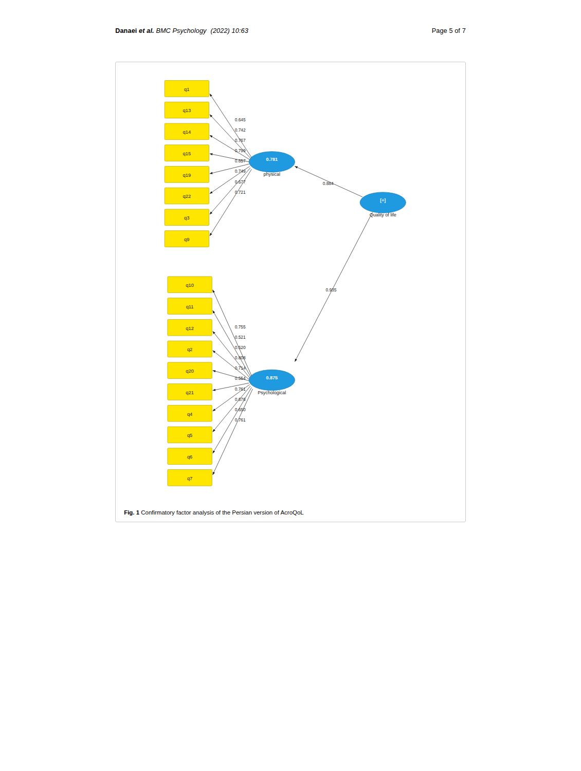Danaei et al. BMC Psychology (2022) 10:63
Page 5 of 7
q1 q13 q14 q15 q19 q22 q3 q9 0.781 physical 0.645 0.742 0.767 0.799 0.657 0.749 0.677 0.721 [+] Quality of life 0.884 0.935 q10 q11 q12 q2 q20 q21 q4 q5 q6 q7 0.875 Psychological 0.755 0.521 0.520 0.808 0.714 0.554 0.761 0.676 0.650 0.761
Fig. 1 Confirmatory factor analysis of the Persian version of AcroQoL